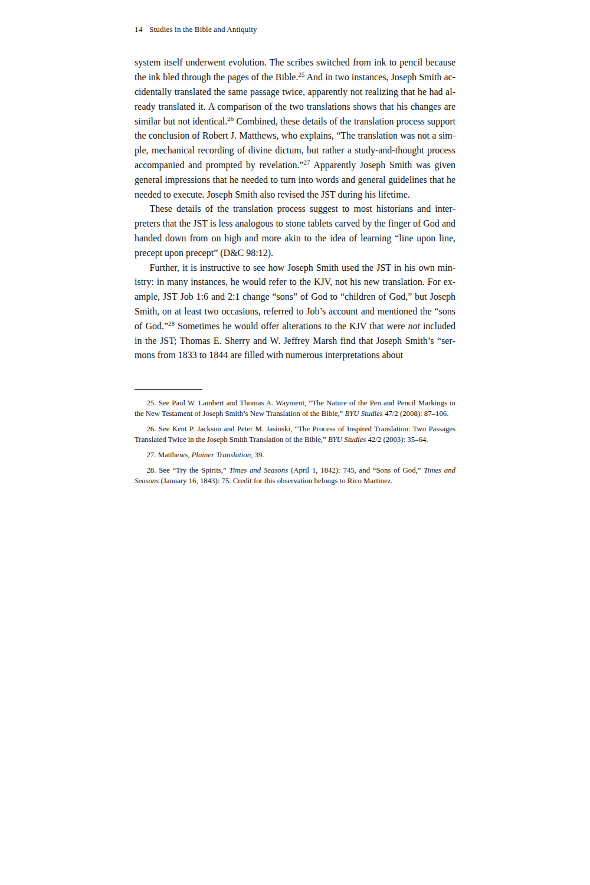14 Studies in the Bible and Antiquity
system itself underwent evolution. The scribes switched from ink to pencil because the ink bled through the pages of the Bible.25 And in two instances, Joseph Smith accidentally translated the same passage twice, apparently not realizing that he had already translated it. A comparison of the two translations shows that his changes are similar but not identical.26 Combined, these details of the translation process support the conclusion of Robert J. Matthews, who explains, “The translation was not a simple, mechanical recording of divine dictum, but rather a study-and-thought process accompanied and prompted by revelation.”27 Apparently Joseph Smith was given general impressions that he needed to turn into words and general guidelines that he needed to execute. Joseph Smith also revised the JST during his lifetime.
These details of the translation process suggest to most historians and interpreters that the JST is less analogous to stone tablets carved by the finger of God and handed down from on high and more akin to the idea of learning “line upon line, precept upon precept” (D&C 98:12).
Further, it is instructive to see how Joseph Smith used the JST in his own ministry: in many instances, he would refer to the KJV, not his new translation. For example, JST Job 1:6 and 2:1 change “sons” of God to “children of God,” but Joseph Smith, on at least two occasions, referred to Job’s account and mentioned the “sons of God.”28 Sometimes he would offer alterations to the KJV that were not included in the JST; Thomas E. Sherry and W. Jeffrey Marsh find that Joseph Smith’s “sermons from 1833 to 1844 are filled with numerous interpretations about
See Paul W. Lambert and Thomas A. Wayment, “The Nature of the Pen and Pencil Markings in the New Testament of Joseph Smith’s New Translation of the Bible,” BYU Studies 47/2 (2008): 87–106.
See Kent P. Jackson and Peter M. Jasinski, “The Process of Inspired Translation: Two Passages Translated Twice in the Joseph Smith Translation of the Bible,” BYU Studies 42/2 (2003): 35–64.
Matthews, Plainer Translation, 39.
See “Try the Spirits,” Times and Seasons (April 1, 1842): 745, and “Sons of God,” Times and Seasons (January 16, 1843): 75. Credit for this observation belongs to Rico Martinez.